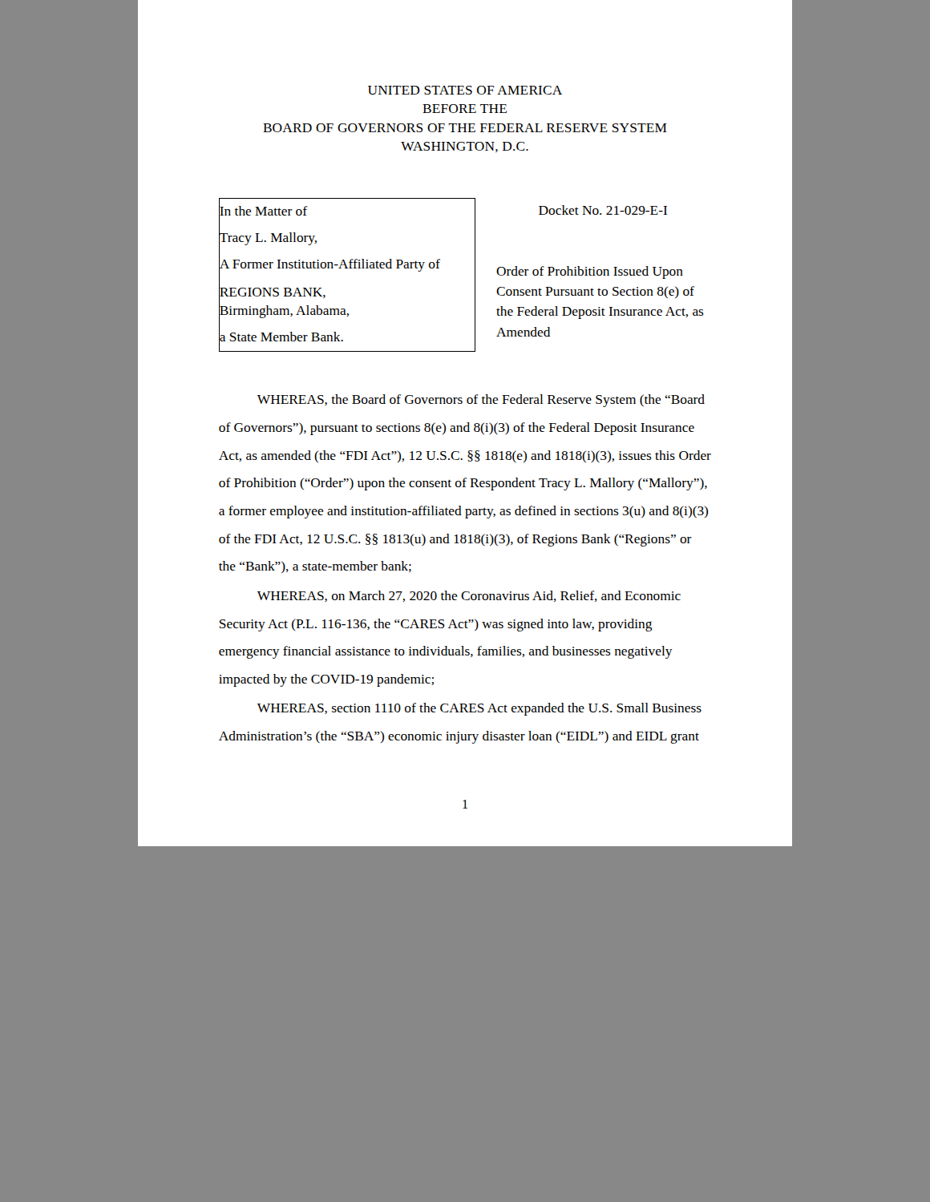United States of America
Before the
Board of Governors of the Federal Reserve System
Washington, D.C.
| In the Matter of Tracy L. Mallory, A Former Institution-Affiliated Party of REGIONS BANK, Birmingham, Alabama, a State Member Bank. | | Docket No. 21-029-E-I Order of Prohibition Issued Upon Consent Pursuant to Section 8(e) of the Federal Deposit Insurance Act, as Amended |
WHEREAS, the Board of Governors of the Federal Reserve System (the “Board of Governors”), pursuant to sections 8(e) and 8(i)(3) of the Federal Deposit Insurance Act, as amended (the “FDI Act”), 12 U.S.C. §§ 1818(e) and 1818(i)(3), issues this Order of Prohibition (“Order”) upon the consent of Respondent Tracy L. Mallory (“Mallory”), a former employee and institution-affiliated party, as defined in sections 3(u) and 8(i)(3) of the FDI Act, 12 U.S.C. §§ 1813(u) and 1818(i)(3), of Regions Bank (“Regions” or the “Bank”), a state-member bank;
WHEREAS, on March 27, 2020 the Coronavirus Aid, Relief, and Economic Security Act (P.L. 116-136, the “CARES Act”) was signed into law, providing emergency financial assistance to individuals, families, and businesses negatively impacted by the COVID-19 pandemic;
WHEREAS, section 1110 of the CARES Act expanded the U.S. Small Business Administration’s (the “SBA”) economic injury disaster loan (“EIDL”) and EIDL grant
1